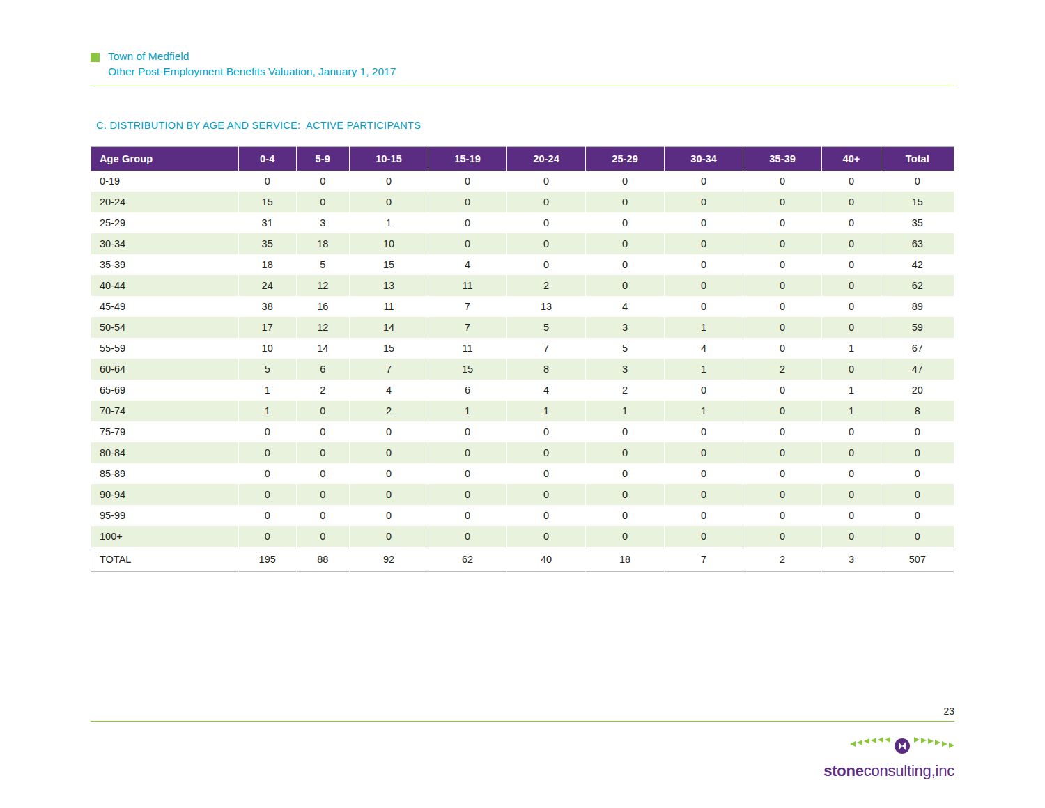Town of Medfield
Other Post-Employment Benefits Valuation, January 1, 2017
C. DISTRIBUTION BY AGE AND SERVICE: ACTIVE PARTICIPANTS
| Age Group | 0-4 | 5-9 | 10-15 | 15-19 | 20-24 | 25-29 | 30-34 | 35-39 | 40+ | Total |
| --- | --- | --- | --- | --- | --- | --- | --- | --- | --- | --- |
| 0-19 | 0 | 0 | 0 | 0 | 0 | 0 | 0 | 0 | 0 | 0 |
| 20-24 | 15 | 0 | 0 | 0 | 0 | 0 | 0 | 0 | 0 | 15 |
| 25-29 | 31 | 3 | 1 | 0 | 0 | 0 | 0 | 0 | 0 | 35 |
| 30-34 | 35 | 18 | 10 | 0 | 0 | 0 | 0 | 0 | 0 | 63 |
| 35-39 | 18 | 5 | 15 | 4 | 0 | 0 | 0 | 0 | 0 | 42 |
| 40-44 | 24 | 12 | 13 | 11 | 2 | 0 | 0 | 0 | 0 | 62 |
| 45-49 | 38 | 16 | 11 | 7 | 13 | 4 | 0 | 0 | 0 | 89 |
| 50-54 | 17 | 12 | 14 | 7 | 5 | 3 | 1 | 0 | 0 | 59 |
| 55-59 | 10 | 14 | 15 | 11 | 7 | 5 | 4 | 0 | 1 | 67 |
| 60-64 | 5 | 6 | 7 | 15 | 8 | 3 | 1 | 2 | 0 | 47 |
| 65-69 | 1 | 2 | 4 | 6 | 4 | 2 | 0 | 0 | 1 | 20 |
| 70-74 | 1 | 0 | 2 | 1 | 1 | 1 | 1 | 0 | 1 | 8 |
| 75-79 | 0 | 0 | 0 | 0 | 0 | 0 | 0 | 0 | 0 | 0 |
| 80-84 | 0 | 0 | 0 | 0 | 0 | 0 | 0 | 0 | 0 | 0 |
| 85-89 | 0 | 0 | 0 | 0 | 0 | 0 | 0 | 0 | 0 | 0 |
| 90-94 | 0 | 0 | 0 | 0 | 0 | 0 | 0 | 0 | 0 | 0 |
| 95-99 | 0 | 0 | 0 | 0 | 0 | 0 | 0 | 0 | 0 | 0 |
| 100+ | 0 | 0 | 0 | 0 | 0 | 0 | 0 | 0 | 0 | 0 |
| TOTAL | 195 | 88 | 92 | 62 | 40 | 18 | 7 | 2 | 3 | 507 |
23
stoneconsulting,inc